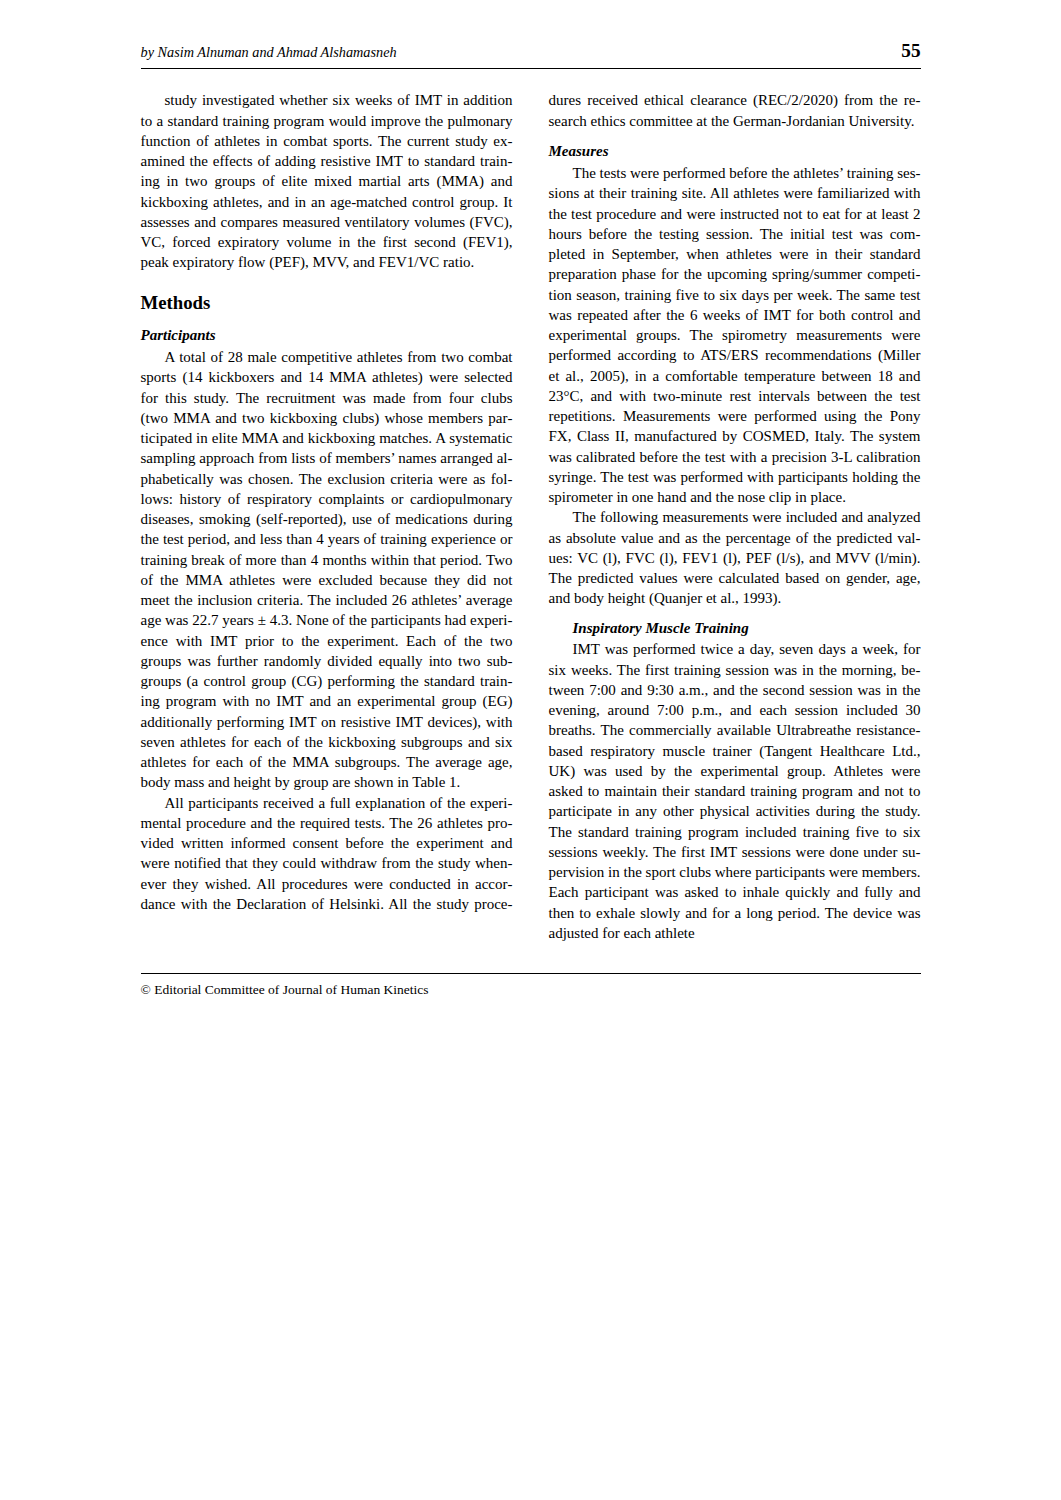by Nasim Alnuman and Ahmad Alshamasneh 55
study investigated whether six weeks of IMT in addition to a standard training program would improve the pulmonary function of athletes in combat sports. The current study examined the effects of adding resistive IMT to standard training in two groups of elite mixed martial arts (MMA) and kickboxing athletes, and in an age-matched control group. It assesses and compares measured ventilatory volumes (FVC), VC, forced expiratory volume in the first second (FEV1), peak expiratory flow (PEF), MVV, and FEV1/VC ratio.
Methods
Participants
A total of 28 male competitive athletes from two combat sports (14 kickboxers and 14 MMA athletes) were selected for this study. The recruitment was made from four clubs (two MMA and two kickboxing clubs) whose members participated in elite MMA and kickboxing matches. A systematic sampling approach from lists of members’ names arranged alphabetically was chosen. The exclusion criteria were as follows: history of respiratory complaints or cardiopulmonary diseases, smoking (self-reported), use of medications during the test period, and less than 4 years of training experience or training break of more than 4 months within that period. Two of the MMA athletes were excluded because they did not meet the inclusion criteria. The included 26 athletes’ average age was 22.7 years ± 4.3. None of the participants had experience with IMT prior to the experiment. Each of the two groups was further randomly divided equally into two subgroups (a control group (CG) performing the standard training program with no IMT and an experimental group (EG) additionally performing IMT on resistive IMT devices), with seven athletes for each of the kickboxing subgroups and six athletes for each of the MMA subgroups. The average age, body mass and height by group are shown in Table 1.
All participants received a full explanation of the experimental procedure and the required tests. The 26 athletes provided written informed consent before the experiment and were notified that they could withdraw from the study whenever they wished. All procedures were conducted in accordance with the Declaration of Helsinki. All the study procedures received ethical clearance (REC/2/2020) from the research ethics committee at the German-Jordanian University.
Measures
The tests were performed before the athletes’ training sessions at their training site. All athletes were familiarized with the test procedure and were instructed not to eat for at least 2 hours before the testing session. The initial test was completed in September, when athletes were in their standard preparation phase for the upcoming spring/summer competition season, training five to six days per week. The same test was repeated after the 6 weeks of IMT for both control and experimental groups. The spirometry measurements were performed according to ATS/ERS recommendations (Miller et al., 2005), in a comfortable temperature between 18 and 23°C, and with two-minute rest intervals between the test repetitions. Measurements were performed using the Pony FX, Class II, manufactured by COSMED, Italy. The system was calibrated before the test with a precision 3-L calibration syringe. The test was performed with participants holding the spirometer in one hand and the nose clip in place.
The following measurements were included and analyzed as absolute value and as the percentage of the predicted values: VC (l), FVC (l), FEV1 (l), PEF (l/s), and MVV (l/min). The predicted values were calculated based on gender, age, and body height (Quanjer et al., 1993).
Inspiratory Muscle Training
IMT was performed twice a day, seven days a week, for six weeks. The first training session was in the morning, between 7:00 and 9:30 a.m., and the second session was in the evening, around 7:00 p.m., and each session included 30 breaths. The commercially available Ultrabreathe resistance-based respiratory muscle trainer (Tangent Healthcare Ltd., UK) was used by the experimental group. Athletes were asked to maintain their standard training program and not to participate in any other physical activities during the study. The standard training program included training five to six sessions weekly. The first IMT sessions were done under supervision in the sport clubs where participants were members. Each participant was asked to inhale quickly and fully and then to exhale slowly and for a long period. The device was adjusted for each athlete
© Editorial Committee of Journal of Human Kinetics